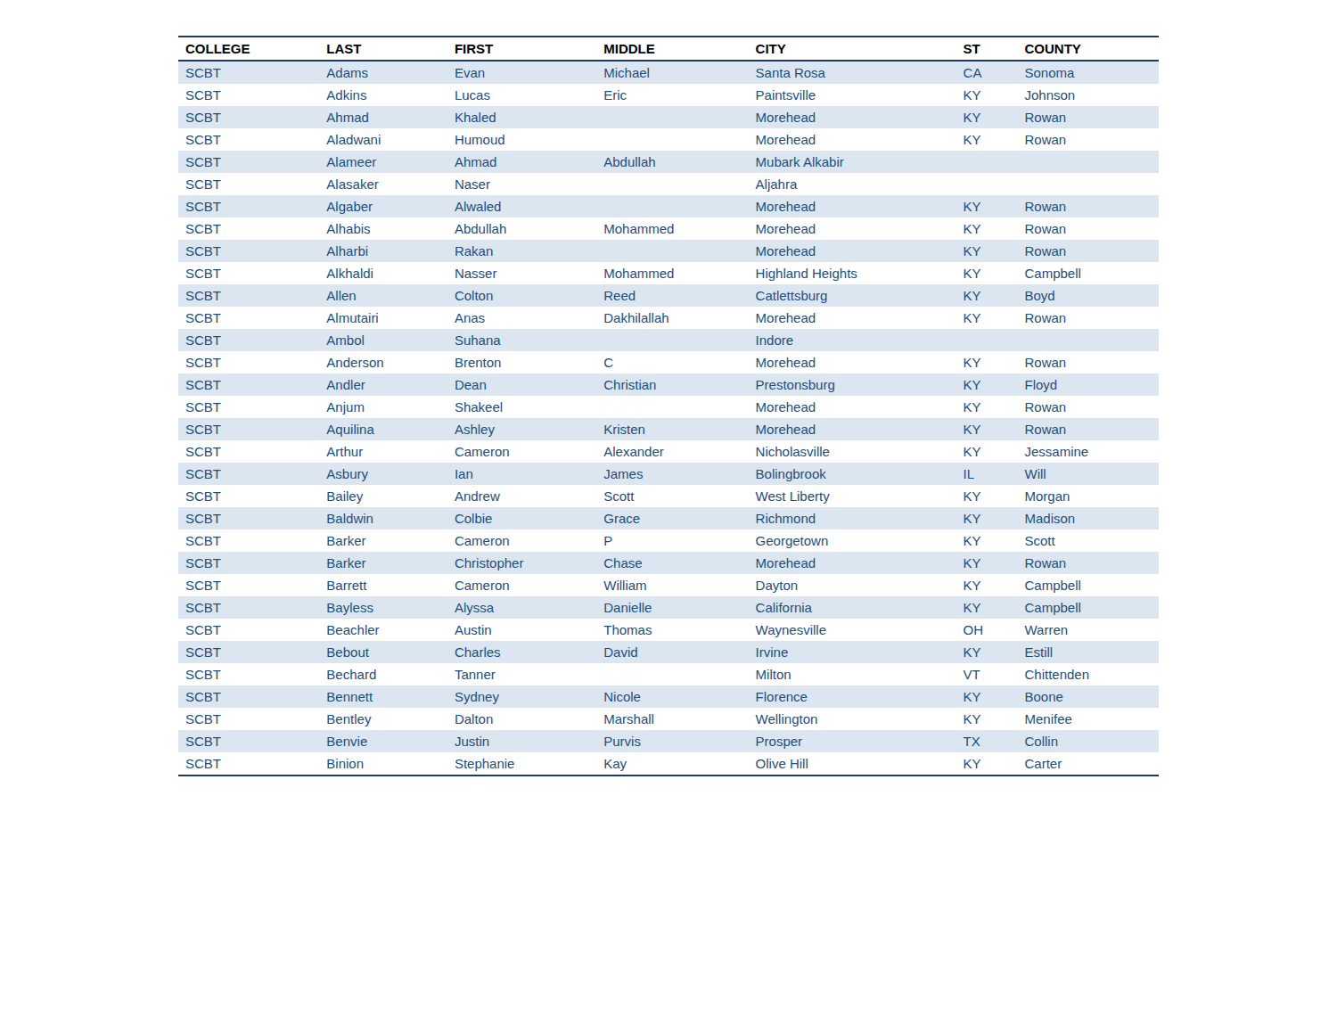| COLLEGE | LAST | FIRST | MIDDLE | CITY | ST | COUNTY |
| --- | --- | --- | --- | --- | --- | --- |
| SCBT | Adams | Evan | Michael | Santa Rosa | CA | Sonoma |
| SCBT | Adkins | Lucas | Eric | Paintsville | KY | Johnson |
| SCBT | Ahmad | Khaled | | Morehead | KY | Rowan |
| SCBT | Aladwani | Humoud | | Morehead | KY | Rowan |
| SCBT | Alameer | Ahmad | Abdullah | Mubark Alkabir | | |
| SCBT | Alasaker | Naser | | Aljahra | | |
| SCBT | Algaber | Alwaled | | Morehead | KY | Rowan |
| SCBT | Alhabis | Abdullah | Mohammed | Morehead | KY | Rowan |
| SCBT | Alharbi | Rakan | | Morehead | KY | Rowan |
| SCBT | Alkhaldi | Nasser | Mohammed | Highland Heights | KY | Campbell |
| SCBT | Allen | Colton | Reed | Catlettsburg | KY | Boyd |
| SCBT | Almutairi | Anas | Dakhilallah | Morehead | KY | Rowan |
| SCBT | Ambol | Suhana | | Indore | | |
| SCBT | Anderson | Brenton | C | Morehead | KY | Rowan |
| SCBT | Andler | Dean | Christian | Prestonsburg | KY | Floyd |
| SCBT | Anjum | Shakeel | | Morehead | KY | Rowan |
| SCBT | Aquilina | Ashley | Kristen | Morehead | KY | Rowan |
| SCBT | Arthur | Cameron | Alexander | Nicholasville | KY | Jessamine |
| SCBT | Asbury | Ian | James | Bolingbrook | IL | Will |
| SCBT | Bailey | Andrew | Scott | West Liberty | KY | Morgan |
| SCBT | Baldwin | Colbie | Grace | Richmond | KY | Madison |
| SCBT | Barker | Cameron | P | Georgetown | KY | Scott |
| SCBT | Barker | Christopher | Chase | Morehead | KY | Rowan |
| SCBT | Barrett | Cameron | William | Dayton | KY | Campbell |
| SCBT | Bayless | Alyssa | Danielle | California | KY | Campbell |
| SCBT | Beachler | Austin | Thomas | Waynesville | OH | Warren |
| SCBT | Bebout | Charles | David | Irvine | KY | Estill |
| SCBT | Bechard | Tanner | | Milton | VT | Chittenden |
| SCBT | Bennett | Sydney | Nicole | Florence | KY | Boone |
| SCBT | Bentley | Dalton | Marshall | Wellington | KY | Menifee |
| SCBT | Benvie | Justin | Purvis | Prosper | TX | Collin |
| SCBT | Binion | Stephanie | Kay | Olive Hill | KY | Carter |